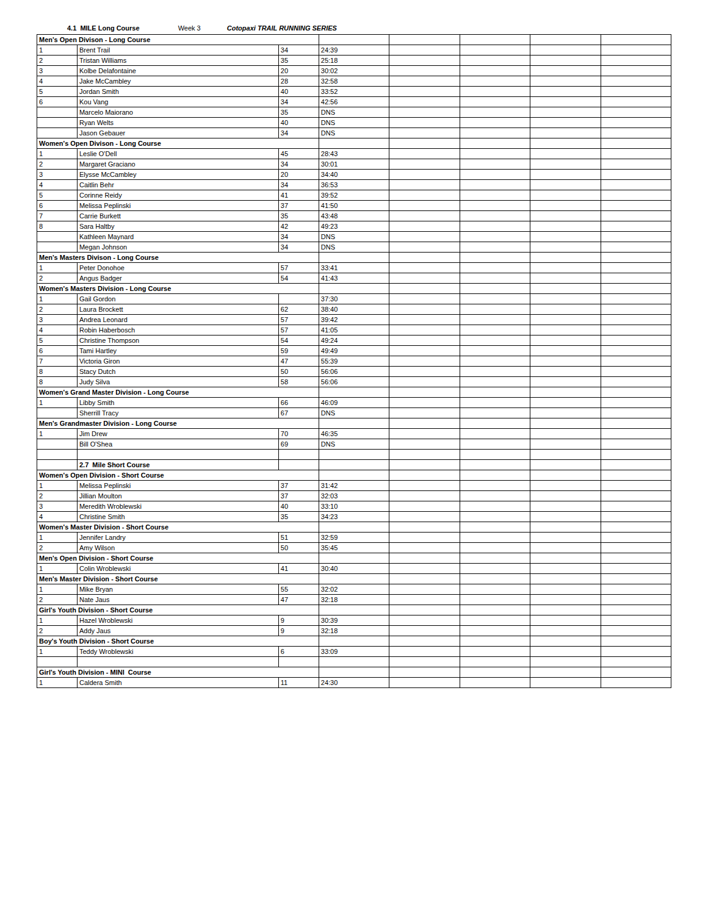4.1 MILE Long Course Week 3 Cotopaxi TRAIL RUNNING SERIES
| Men's Open Divison - Long Course | | | | | |
| 1 | Brent Trail | 34 | 24:39 | | | | |
| 2 | Tristan Williams | 35 | 25:18 | | | | |
| 3 | Kolbe Delafontaine | 20 | 30:02 | | | | |
| 4 | Jake McCambley | 28 | 32:58 | | | | |
| 5 | Jordan Smith | 40 | 33:52 | | | | |
| 6 | Kou Vang | 34 | 42:56 | | | | |
| | Marcelo Maiorano | 35 | DNS | | | | |
| | Ryan Welts | 40 | DNS | | | | |
| | Jason Gebauer | 34 | DNS | | | | |
| Women's Open Divison - Long Course | | | | | |
| 1 | Leslie O'Dell | 45 | 28:43 | | | | |
| 2 | Margaret Graciano | 34 | 30:01 | | | | |
| 3 | Elysse McCambley | 20 | 34:40 | | | | |
| 4 | Caitlin Behr | 34 | 36:53 | | | | |
| 5 | Corinne Reidy | 41 | 39:52 | | | | |
| 6 | Melissa Peplinski | 37 | 41:50 | | | | |
| 7 | Carrie Burkett | 35 | 43:48 | | | | |
| 8 | Sara Haltby | 42 | 49:23 | | | | |
| | Kathleen Maynard | 34 | DNS | | | | |
| | Megan Johnson | 34 | DNS | | | | |
| Men's Masters Divison - Long Course | | | | | |
| 1 | Peter Donohoe | 57 | 33:41 | | | | |
| 2 | Angus Badger | 54 | 41:43 | | | | |
| Women's Masters Division - Long Course | | | | | |
| 1 | Gail Gordon | | 37:30 | | | | |
| 2 | Laura Brockett | 62 | 38:40 | | | | |
| 3 | Andrea Leonard | 57 | 39:42 | | | | |
| 4 | Robin Haberbosch | 57 | 41:05 | | | | |
| 5 | Christine Thompson | 54 | 49:24 | | | | |
| 6 | Tami Hartley | 59 | 49:49 | | | | |
| 7 | Victoria Giron | 47 | 55:39 | | | | |
| 8 | Stacy Dutch | 50 | 56:06 | | | | |
| 8 | Judy Silva | 58 | 56:06 | | | | |
| Women's Grand Master Division - Long Course | | | | | |
| 1 | Libby Smith | 66 | 46:09 | | | | |
| | Sherrill Tracy | 67 | DNS | | | | |
| Men's Grandmaster Division - Long Course | | | | | |
| 1 | Jim Drew | 70 | 46:35 | | | | |
| | Bill O'Shea | 69 | DNS | | | | |
| | 2.7 Mile Short Course | | | | | | |
| Women's Open Division - Short Course | | | | | |
| 1 | Melissa Peplinski | 37 | 31:42 | | | | |
| 2 | Jillian Moulton | 37 | 32:03 | | | | |
| 3 | Meredith Wroblewski | 40 | 33:10 | | | | |
| 4 | Christine Smith | 35 | 34:23 | | | | |
| Women's Master Division - Short Course | | | | | |
| 1 | Jennifer Landry | 51 | 32:59 | | | | |
| 2 | Amy Wilson | 50 | 35:45 | | | | |
| Men's Open Division - Short Course | | | | | |
| 1 | Colin Wroblewski | 41 | 30:40 | | | | |
| Men's Master Division - Short Course | | | | | |
| 1 | Mike Bryan | 55 | 32:02 | | | | |
| 2 | Nate Jaus | 47 | 32:18 | | | | |
| Girl's Youth Division - Short Course | | | | | |
| 1 | Hazel Wroblewski | 9 | 30:39 | | | | |
| 2 | Addy Jaus | 9 | 32:18 | | | | |
| Boy's Youth Division - Short Course | | | | | |
| 1 | Teddy Wroblewski | 6 | 33:09 | | | | |
| Girl's Youth Division - MINI Course | | | | | |
| 1 | Caldera Smith | 11 | 24:30 | | | | |